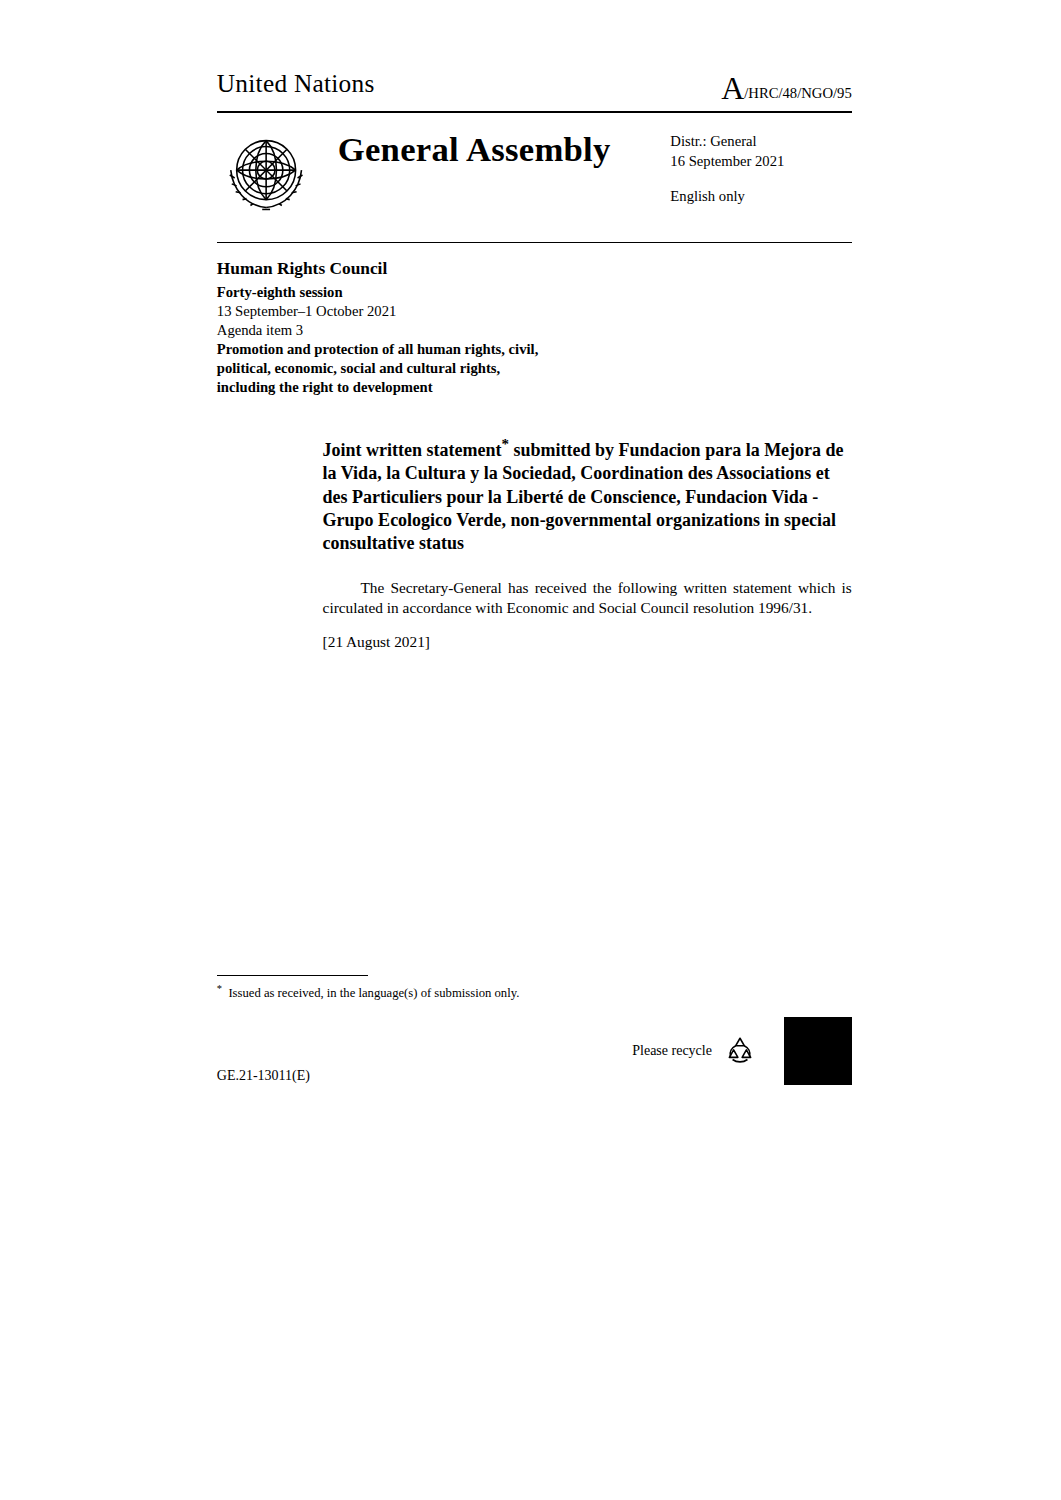United Nations
A/HRC/48/NGO/95
General Assembly
Distr.: General
16 September 2021
English only
Human Rights Council
Forty-eighth session
13 September–1 October 2021
Agenda item 3
Promotion and protection of all human rights, civil,
political, economic, social and cultural rights,
including the right to development
Joint written statement* submitted by Fundacion para la Mejora de la Vida, la Cultura y la Sociedad, Coordination des Associations et des Particuliers pour la Liberté de Conscience, Fundacion Vida - Grupo Ecologico Verde, non-governmental organizations in special consultative status
The Secretary-General has received the following written statement which is circulated in accordance with Economic and Social Council resolution 1996/31.
[21 August 2021]
* Issued as received, in the language(s) of submission only.
GE.21-13011(E)
Please recycle